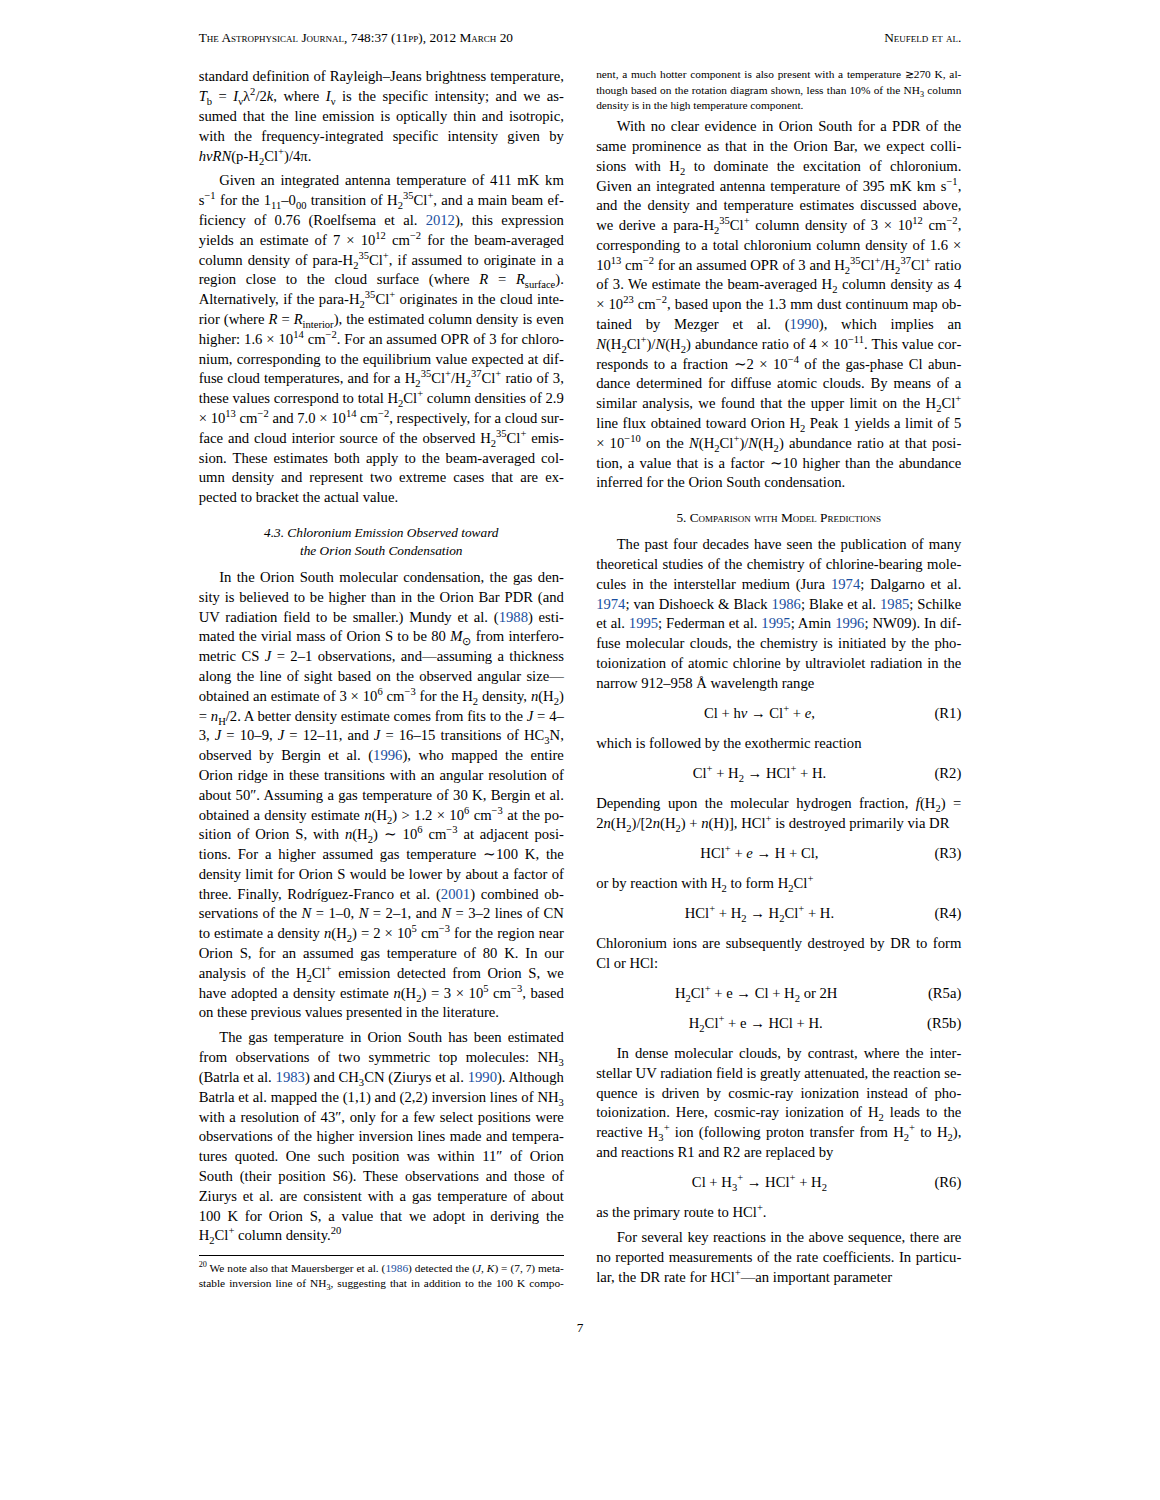The Astrophysical Journal, 748:37 (11pp), 2012 March 20
Neufeld et al.
standard definition of Rayleigh–Jeans brightness temperature, Tb = Iνλ2/2k, where Iν is the specific intensity; and we assumed that the line emission is optically thin and isotropic, with the frequency-integrated specific intensity given by hνRN(p-H2Cl+)/4π.
Given an integrated antenna temperature of 411 mK km s−1 for the 111–000 transition of H235Cl+, and a main beam efficiency of 0.76 (Roelfsema et al. 2012), this expression yields an estimate of 7 × 1012 cm−2 for the beam-averaged column density of para-H235Cl+, if assumed to originate in a region close to the cloud surface (where R = Rsurface). Alternatively, if the para-H235Cl+ originates in the cloud interior (where R = Rinterior), the estimated column density is even higher: 1.6 × 1014 cm−2. For an assumed OPR of 3 for chloronium, corresponding to the equilibrium value expected at diffuse cloud temperatures, and for a H235Cl+/H237Cl+ ratio of 3, these values correspond to total H2Cl+ column densities of 2.9 × 1013 cm−2 and 7.0 × 1014 cm−2, respectively, for a cloud surface and cloud interior source of the observed H235Cl+ emission. These estimates both apply to the beam-averaged column density and represent two extreme cases that are expected to bracket the actual value.
4.3. Chloronium Emission Observed toward
the Orion South Condensation
In the Orion South molecular condensation, the gas density is believed to be higher than in the Orion Bar PDR (and UV radiation field to be smaller.) Mundy et al. (1988) estimated the virial mass of Orion S to be 80 M⊙ from interferometric CS J = 2–1 observations, and—assuming a thickness along the line of sight based on the observed angular size—obtained an estimate of 3 × 106 cm−3 for the H2 density, n(H2) = nH/2. A better density estimate comes from fits to the J = 4–3, J = 10–9, J = 12–11, and J = 16–15 transitions of HC3N, observed by Bergin et al. (1996), who mapped the entire Orion ridge in these transitions with an angular resolution of about 50″. Assuming a gas temperature of 30 K, Bergin et al. obtained a density estimate n(H2) > 1.2 × 106 cm−3 at the position of Orion S, with n(H2) ∼ 106 cm−3 at adjacent positions. For a higher assumed gas temperature ∼100 K, the density limit for Orion S would be lower by about a factor of three. Finally, Rodríguez-Franco et al. (2001) combined observations of the N = 1–0, N = 2–1, and N = 3–2 lines of CN to estimate a density n(H2) = 2 × 105 cm−3 for the region near Orion S, for an assumed gas temperature of 80 K. In our analysis of the H2Cl+ emission detected from Orion S, we have adopted a density estimate n(H2) = 3 × 105 cm−3, based on these previous values presented in the literature.
The gas temperature in Orion South has been estimated from observations of two symmetric top molecules: NH3 (Batrla et al. 1983) and CH3CN (Ziurys et al. 1990). Although Batrla et al. mapped the (1,1) and (2,2) inversion lines of NH3 with a resolution of 43″, only for a few select positions were observations of the higher inversion lines made and temperatures quoted. One such position was within 11″ of Orion South (their position S6). These observations and those of Ziurys et al. are consistent with a gas temperature of about 100 K for Orion S, a value that we adopt in deriving the H2Cl+ column density.20
20 We note also that Mauersberger et al. (1986) detected the (J, K) = (7, 7) metastable inversion line of NH3, suggesting that in addition to the 100 K component, a much hotter component is also present with a temperature ≳270 K, although based on the rotation diagram shown, less than 10% of the NH3 column density is in the high temperature component.
With no clear evidence in Orion South for a PDR of the same prominence as that in the Orion Bar, we expect collisions with H2 to dominate the excitation of chloronium. Given an integrated antenna temperature of 395 mK km s−1, and the density and temperature estimates discussed above, we derive a para-H235Cl+ column density of 3 × 1012 cm−2, corresponding to a total chloronium column density of 1.6 × 1013 cm−2 for an assumed OPR of 3 and H235Cl+/H237Cl+ ratio of 3. We estimate the beam-averaged H2 column density as 4 × 1023 cm−2, based upon the 1.3 mm dust continuum map obtained by Mezger et al. (1990), which implies an N(H2Cl+)/N(H2) abundance ratio of 4 × 10−11. This value corresponds to a fraction ∼2 × 10−4 of the gas-phase Cl abundance determined for diffuse atomic clouds. By means of a similar analysis, we found that the upper limit on the H2Cl+ line flux obtained toward Orion H2 Peak 1 yields a limit of 5 × 10−10 on the N(H2Cl+)/N(H2) abundance ratio at that position, a value that is a factor ∼10 higher than the abundance inferred for the Orion South condensation.
5. Comparison with Model Predictions
The past four decades have seen the publication of many theoretical studies of the chemistry of chlorine-bearing molecules in the interstellar medium (Jura 1974; Dalgarno et al. 1974; van Dishoeck & Black 1986; Blake et al. 1985; Schilke et al. 1995; Federman et al. 1995; Amin 1996; NW09). In diffuse molecular clouds, the chemistry is initiated by the photoionization of atomic chlorine by ultraviolet radiation in the narrow 912–958 Å wavelength range
Cl + hν → Cl+ + e, (R1)
which is followed by the exothermic reaction
Cl+ + H2 → HCl+ + H. (R2)
Depending upon the molecular hydrogen fraction, f(H2) = 2n(H2)/[2n(H2) + n(H)], HCl+ is destroyed primarily via DR
HCl+ + e → H + Cl, (R3)
or by reaction with H2 to form H2Cl+
HCl+ + H2 → H2Cl+ + H. (R4)
Chloronium ions are subsequently destroyed by DR to form Cl or HCl:
H2Cl+ + e → Cl + H2 or 2H (R5a)
H2Cl+ + e → HCl + H. (R5b)
In dense molecular clouds, by contrast, where the interstellar UV radiation field is greatly attenuated, the reaction sequence is driven by cosmic-ray ionization instead of photoionization. Here, cosmic-ray ionization of H2 leads to the reactive H3+ ion (following proton transfer from H2+ to H2), and reactions R1 and R2 are replaced by
Cl + H3+ → HCl+ + H2 (R6)
as the primary route to HCl+.
For several key reactions in the above sequence, there are no reported measurements of the rate coefficients. In particular, the DR rate for HCl+—an important parameter
7